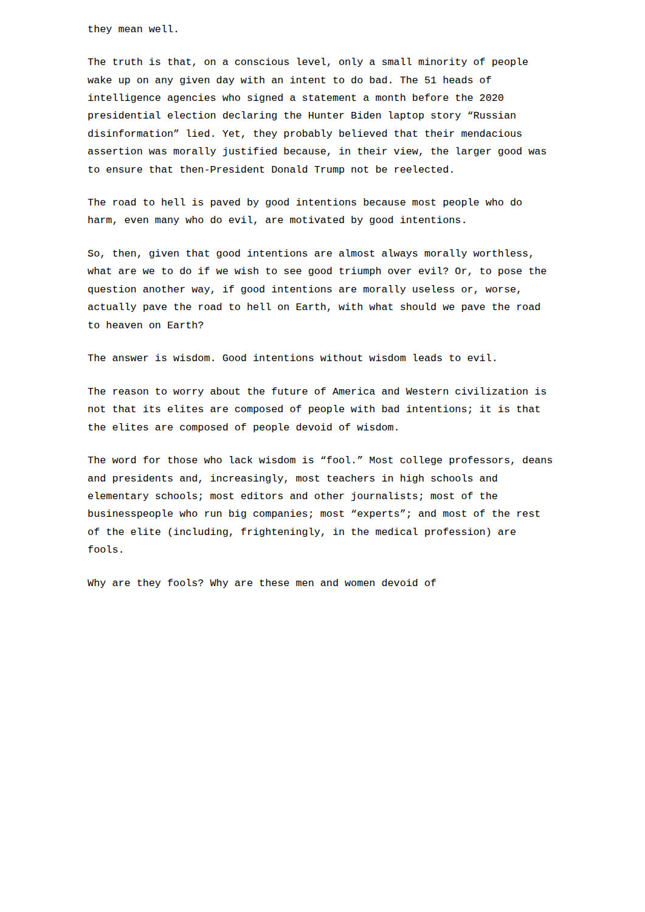they mean well.
The truth is that, on a conscious level, only a small minority of people wake up on any given day with an intent to do bad. The 51 heads of intelligence agencies who signed a statement a month before the 2020 presidential election declaring the Hunter Biden laptop story “Russian disinformation” lied. Yet, they probably believed that their mendacious assertion was morally justified because, in their view, the larger good was to ensure that then-President Donald Trump not be reelected.
The road to hell is paved by good intentions because most people who do harm, even many who do evil, are motivated by good intentions.
So, then, given that good intentions are almost always morally worthless, what are we to do if we wish to see good triumph over evil? Or, to pose the question another way, if good intentions are morally useless or, worse, actually pave the road to hell on Earth, with what should we pave the road to heaven on Earth?
The answer is wisdom. Good intentions without wisdom leads to evil.
The reason to worry about the future of America and Western civilization is not that its elites are composed of people with bad intentions; it is that the elites are composed of people devoid of wisdom.
The word for those who lack wisdom is “fool.” Most college professors, deans and presidents and, increasingly, most teachers in high schools and elementary schools; most editors and other journalists; most of the businesspeople who run big companies; most “experts”; and most of the rest of the elite (including, frighteningly, in the medical profession) are fools.
Why are they fools? Why are these men and women devoid of